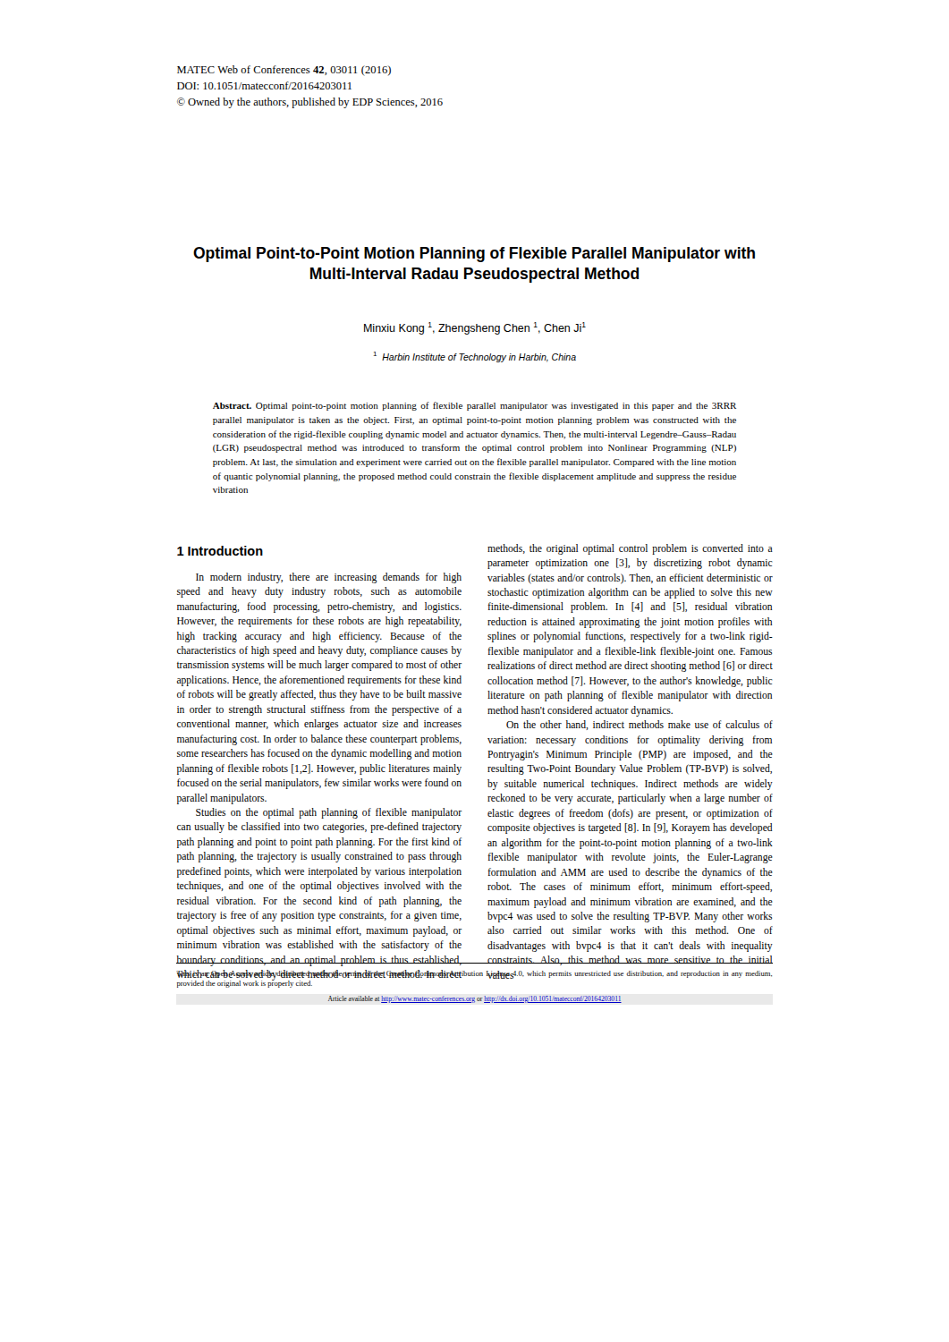MATEC Web of Conferences 42, 03011 (2016)
DOI: 10.1051/matecconf/20164203011
© Owned by the authors, published by EDP Sciences, 2016
Optimal Point-to-Point Motion Planning of Flexible Parallel Manipulator with Multi-Interval Radau Pseudospectral Method
Minxiu Kong 1, Zhengsheng Chen 1, Chen Ji1
1 Harbin Institute of Technology in Harbin, China
Abstract. Optimal point-to-point motion planning of flexible parallel manipulator was investigated in this paper and the 3RRR parallel manipulator is taken as the object. First, an optimal point-to-point motion planning problem was constructed with the consideration of the rigid-flexible coupling dynamic model and actuator dynamics. Then, the multi-interval Legendre–Gauss–Radau (LGR) pseudospectral method was introduced to transform the optimal control problem into Nonlinear Programming (NLP) problem. At last, the simulation and experiment were carried out on the flexible parallel manipulator. Compared with the line motion of quantic polynomial planning, the proposed method could constrain the flexible displacement amplitude and suppress the residue vibration
1 Introduction
In modern industry, there are increasing demands for high speed and heavy duty industry robots, such as automobile manufacturing, food processing, petro-chemistry, and logistics. However, the requirements for these robots are high repeatability, high tracking accuracy and high efficiency. Because of the characteristics of high speed and heavy duty, compliance causes by transmission systems will be much larger compared to most of other applications. Hence, the aforementioned requirements for these kind of robots will be greatly affected, thus they have to be built massive in order to strength structural stiffness from the perspective of a conventional manner, which enlarges actuator size and increases manufacturing cost. In order to balance these counterpart problems, some researchers has focused on the dynamic modelling and motion planning of flexible robots [1,2]. However, public literatures mainly focused on the serial manipulators, few similar works were found on parallel manipulators.
Studies on the optimal path planning of flexible manipulator can usually be classified into two categories, pre-defined trajectory path planning and point to point path planning. For the first kind of path planning, the trajectory is usually constrained to pass through predefined points, which were interpolated by various interpolation techniques, and one of the optimal objectives involved with the residual vibration. For the second kind of path planning, the trajectory is free of any position type constraints, for a given time, optimal objectives such as minimal effort, maximum payload, or minimum vibration was established with the satisfactory of the boundary conditions, and an optimal problem is thus established, which can be solved by direct method or indirect method. In direct methods, the original optimal control problem is converted into a parameter optimization one [3], by discretizing robot dynamic variables (states and/or controls). Then, an efficient deterministic or stochastic optimization algorithm can be applied to solve this new finite-dimensional problem. In [4] and [5], residual vibration reduction is attained approximating the joint motion profiles with splines or polynomial functions, respectively for a two-link rigid-flexible manipulator and a flexible-link flexible-joint one. Famous realizations of direct method are direct shooting method [6] or direct collocation method [7]. However, to the author's knowledge, public literature on path planning of flexible manipulator with direction method hasn't considered actuator dynamics.
On the other hand, indirect methods make use of calculus of variation: necessary conditions for optimality deriving from Pontryagin's Minimum Principle (PMP) are imposed, and the resulting Two-Point Boundary Value Problem (TP-BVP) is solved, by suitable numerical techniques. Indirect methods are widely reckoned to be very accurate, particularly when a large number of elastic degrees of freedom (dofs) are present, or optimization of composite objectives is targeted [8]. In [9], Korayem has developed an algorithm for the point-to-point motion planning of a two-link flexible manipulator with revolute joints, the Euler-Lagrange formulation and AMM are used to describe the dynamics of the robot. The cases of minimum effort, minimum effort-speed, maximum payload and minimum vibration are examined, and the bvpc4 was used to solve the resulting TP-BVP. Many other works also carried out similar works with this method. One of disadvantages with bvpc4 is that it can't deals with inequality constraints. Also, this method was more sensitive to the initial values
This is an Open Access article distributed under the terms of the Creative Commons Attribution License 4.0, which permits unrestricted use distribution, and reproduction in any medium, provided the original work is properly cited.
Article available at http://www.matec-conferences.org or http://dx.doi.org/10.1051/matecconf/20164203011